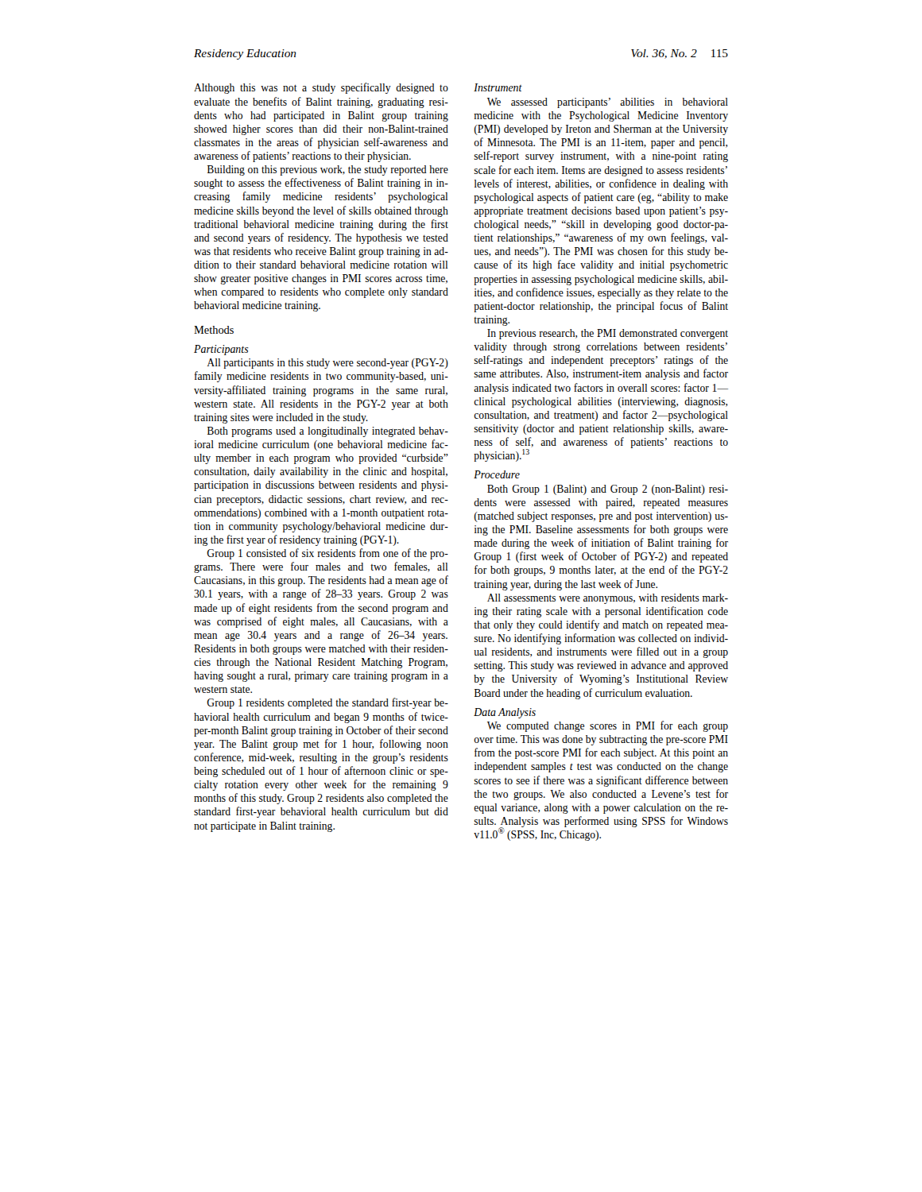Residency Education
Vol. 36, No. 2115
Although this was not a study specifically designed to evaluate the benefits of Balint training, graduating residents who had participated in Balint group training showed higher scores than did their non-Balint-trained classmates in the areas of physician self-awareness and awareness of patients’ reactions to their physician.
Building on this previous work, the study reported here sought to assess the effectiveness of Balint training in increasing family medicine residents’ psychological medicine skills beyond the level of skills obtained through traditional behavioral medicine training during the first and second years of residency. The hypothesis we tested was that residents who receive Balint group training in addition to their standard behavioral medicine rotation will show greater positive changes in PMI scores across time, when compared to residents who complete only standard behavioral medicine training.
Methods
Participants
All participants in this study were second-year (PGY-2) family medicine residents in two community-based, university-affiliated training programs in the same rural, western state. All residents in the PGY-2 year at both training sites were included in the study.
Both programs used a longitudinally integrated behavioral medicine curriculum (one behavioral medicine faculty member in each program who provided “curbside” consultation, daily availability in the clinic and hospital, participation in discussions between residents and physician preceptors, didactic sessions, chart review, and recommendations) combined with a 1-month outpatient rotation in community psychology/behavioral medicine during the first year of residency training (PGY-1).
Group 1 consisted of six residents from one of the programs. There were four males and two females, all Caucasians, in this group. The residents had a mean age of 30.1 years, with a range of 28–33 years. Group 2 was made up of eight residents from the second program and was comprised of eight males, all Caucasians, with a mean age 30.4 years and a range of 26–34 years. Residents in both groups were matched with their residencies through the National Resident Matching Program, having sought a rural, primary care training program in a western state.
Group 1 residents completed the standard first-year behavioral health curriculum and began 9 months of twice-per-month Balint group training in October of their second year. The Balint group met for 1 hour, following noon conference, mid-week, resulting in the group’s residents being scheduled out of 1 hour of afternoon clinic or specialty rotation every other week for the remaining 9 months of this study. Group 2 residents also completed the standard first-year behavioral health curriculum but did not participate in Balint training.
Instrument
We assessed participants’ abilities in behavioral medicine with the Psychological Medicine Inventory (PMI) developed by Ireton and Sherman at the University of Minnesota. The PMI is an 11-item, paper and pencil, self-report survey instrument, with a nine-point rating scale for each item. Items are designed to assess residents’ levels of interest, abilities, or confidence in dealing with psychological aspects of patient care (eg, “ability to make appropriate treatment decisions based upon patient’s psychological needs,” “skill in developing good doctor-patient relationships,” “awareness of my own feelings, values, and needs”). The PMI was chosen for this study because of its high face validity and initial psychometric properties in assessing psychological medicine skills, abilities, and confidence issues, especially as they relate to the patient-doctor relationship, the principal focus of Balint training.
In previous research, the PMI demonstrated convergent validity through strong correlations between residents’ self-ratings and independent preceptors’ ratings of the same attributes. Also, instrument-item analysis and factor analysis indicated two factors in overall scores: factor 1—clinical psychological abilities (interviewing, diagnosis, consultation, and treatment) and factor 2—psychological sensitivity (doctor and patient relationship skills, awareness of self, and awareness of patients’ reactions to physician).13
Procedure
Both Group 1 (Balint) and Group 2 (non-Balint) residents were assessed with paired, repeated measures (matched subject responses, pre and post intervention) using the PMI. Baseline assessments for both groups were made during the week of initiation of Balint training for Group 1 (first week of October of PGY-2) and repeated for both groups, 9 months later, at the end of the PGY-2 training year, during the last week of June.
All assessments were anonymous, with residents marking their rating scale with a personal identification code that only they could identify and match on repeated measure. No identifying information was collected on individual residents, and instruments were filled out in a group setting. This study was reviewed in advance and approved by the University of Wyoming’s Institutional Review Board under the heading of curriculum evaluation.
Data Analysis
We computed change scores in PMI for each group over time. This was done by subtracting the pre-score PMI from the post-score PMI for each subject. At this point an independent samples t test was conducted on the change scores to see if there was a significant difference between the two groups. We also conducted a Levene’s test for equal variance, along with a power calculation on the results. Analysis was performed using SPSS for Windows v11.0® (SPSS, Inc, Chicago).